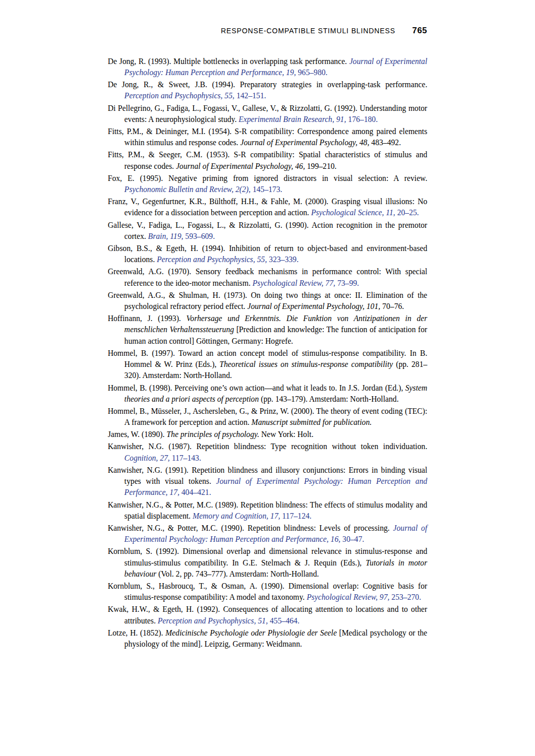Response-Compatible Stimuli Blindness 765
De Jong, R. (1993). Multiple bottlenecks in overlapping task performance. Journal of Experimental Psychology: Human Perception and Performance, 19, 965–980.
De Jong, R., & Sweet, J.B. (1994). Preparatory strategies in overlapping-task performance. Perception and Psychophysics, 55, 142–151.
Di Pellegrino, G., Fadiga, L., Fogassi, V., Gallese, V., & Rizzolatti, G. (1992). Understanding motor events: A neurophysiological study. Experimental Brain Research, 91, 176–180.
Fitts, P.M., & Deininger, M.I. (1954). S-R compatibility: Correspondence among paired elements within stimulus and response codes. Journal of Experimental Psychology, 48, 483–492.
Fitts, P.M., & Seeger, C.M. (1953). S-R compatibility: Spatial characteristics of stimulus and response codes. Journal of Experimental Psychology, 46, 199–210.
Fox, E. (1995). Negative priming from ignored distractors in visual selection: A review. Psychonomic Bulletin and Review, 2(2), 145–173.
Franz, V., Gegenfurtner, K.R., Bülthoff, H.H., & Fahle, M. (2000). Grasping visual illusions: No evidence for a dissociation between perception and action. Psychological Science, 11, 20–25.
Gallese, V., Fadiga, L., Fogassi, L., & Rizzolatti, G. (1990). Action recognition in the premotor cortex. Brain, 119, 593–609.
Gibson, B.S., & Egeth, H. (1994). Inhibition of return to object-based and environment-based locations. Perception and Psychophysics, 55, 323–339.
Greenwald, A.G. (1970). Sensory feedback mechanisms in performance control: With special reference to the ideo-motor mechanism. Psychological Review, 77, 73–99.
Greenwald, A.G., & Shulman, H. (1973). On doing two things at once: II. Elimination of the psychological refractory period effect. Journal of Experimental Psychology, 101, 70–76.
Hoffinann, J. (1993). Vorhersage und Erkenntnis. Die Funktion von Antizipationen in der menschlichen Verhaltenssteuerung [Prediction and knowledge: The function of anticipation for human action control] Göttingen, Germany: Hogrefe.
Hommel, B. (1997). Toward an action concept model of stimulus-response compatibility. In B. Hommel & W. Prinz (Eds.), Theoretical issues on stimulus-response compatibility (pp. 281–320). Amsterdam: North-Holland.
Hommel, B. (1998). Perceiving one’s own action—and what it leads to. In J.S. Jordan (Ed.), System theories and a priori aspects of perception (pp. 143–179). Amsterdam: North-Holland.
Hommel, B., Müsseler, J., Aschersleben, G., & Prinz, W. (2000). The theory of event coding (TEC): A framework for perception and action. Manuscript submitted for publication.
James, W. (1890). The principles of psychology. New York: Holt.
Kanwisher, N.G. (1987). Repetition blindness: Type recognition without token individuation. Cognition, 27, 117–143.
Kanwisher, N.G. (1991). Repetition blindness and illusory conjunctions: Errors in binding visual types with visual tokens. Journal of Experimental Psychology: Human Perception and Performance, 17, 404–421.
Kanwisher, N.G., & Potter, M.C. (1989). Repetition blindness: The effects of stimulus modality and spatial displacement. Memory and Cognition, 17, 117–124.
Kanwisher, N.G., & Potter, M.C. (1990). Repetition blindness: Levels of processing. Journal of Experimental Psychology: Human Perception and Performance, 16, 30–47.
Kornblum, S. (1992). Dimensional overlap and dimensional relevance in stimulus-response and stimulus-stimulus compatibility. In G.E. Stelmach & J. Requin (Eds.), Tutorials in motor behaviour (Vol. 2, pp. 743–777). Amsterdam: North-Holland.
Kornblum, S., Hasbroucq, T., & Osman, A. (1990). Dimensional overlap: Cognitive basis for stimulus-response compatibility: A model and taxonomy. Psychological Review, 97, 253–270.
Kwak, H.W., & Egeth, H. (1992). Consequences of allocating attention to locations and to other attributes. Perception and Psychophysics, 51, 455–464.
Lotze, H. (1852). Medicinische Psychologie oder Physiologie der Seele [Medical psychology or the physiology of the mind]. Leipzig, Germany: Weidmann.